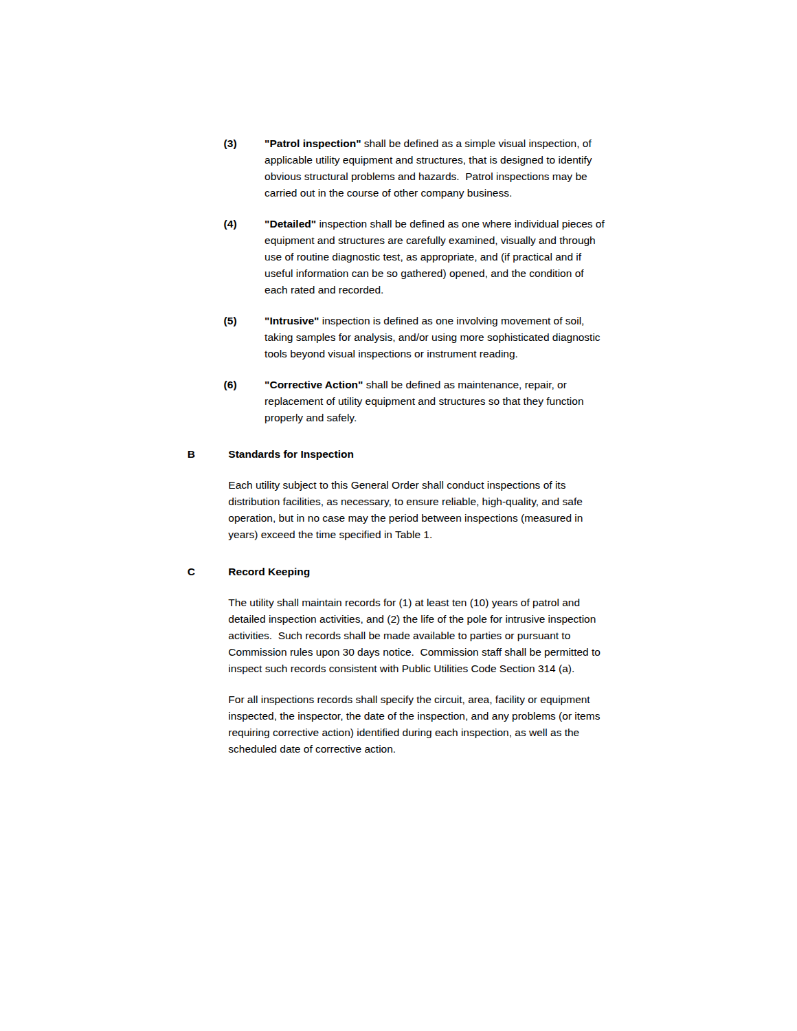(3)
"Patrol inspection" shall be defined as a simple visual inspection, of applicable utility equipment and structures, that is designed to identify obvious structural problems and hazards. Patrol inspections may be carried out in the course of other company business.
(4)
"Detailed" inspection shall be defined as one where individual pieces of equipment and structures are carefully examined, visually and through use of routine diagnostic test, as appropriate, and (if practical and if useful information can be so gathered) opened, and the condition of each rated and recorded.
(5)
"Intrusive" inspection is defined as one involving movement of soil, taking samples for analysis, and/or using more sophisticated diagnostic tools beyond visual inspections or instrument reading.
(6)
"Corrective Action" shall be defined as maintenance, repair, or replacement of utility equipment and structures so that they function properly and safely.
B
Standards for Inspection
Each utility subject to this General Order shall conduct inspections of its distribution facilities, as necessary, to ensure reliable, high-quality, and safe operation, but in no case may the period between inspections (measured in years) exceed the time specified in Table 1.
C
Record Keeping
The utility shall maintain records for (1) at least ten (10) years of patrol and detailed inspection activities, and (2) the life of the pole for intrusive inspection activities. Such records shall be made available to parties or pursuant to Commission rules upon 30 days notice. Commission staff shall be permitted to inspect such records consistent with Public Utilities Code Section 314 (a).
For all inspections records shall specify the circuit, area, facility or equipment inspected, the inspector, the date of the inspection, and any problems (or items requiring corrective action) identified during each inspection, as well as the scheduled date of corrective action.